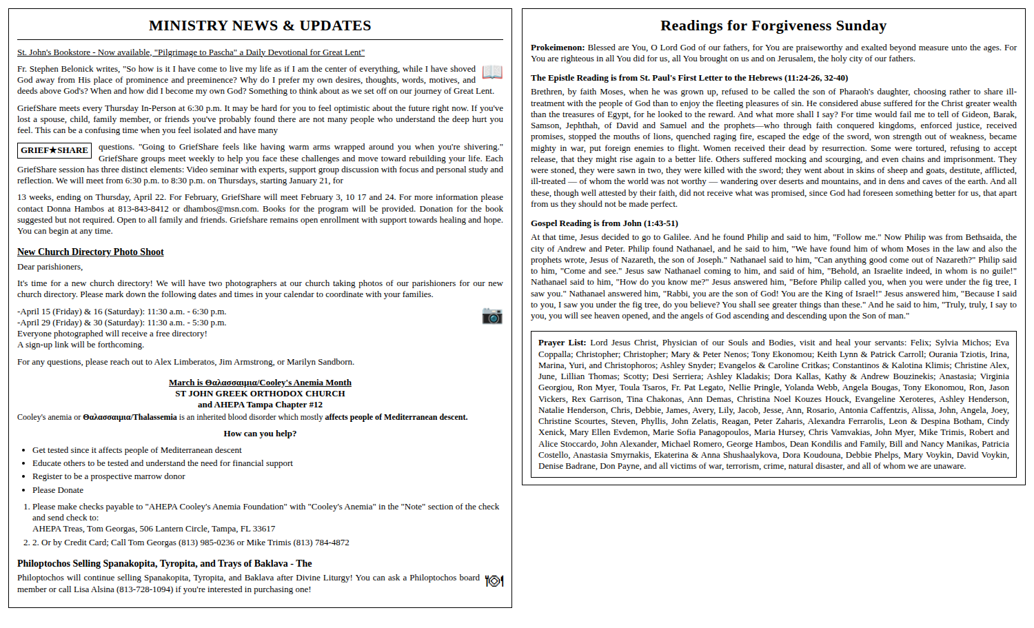MINISTRY NEWS & UPDATES
St. John's Bookstore - Now available, "Pilgrimage to Pascha" a Daily Devotional for Great Lent"
📖Fr. Stephen Belonick writes, "So how is it I have come to live my life as if I am the center of everything, while I have shoved God away from His place of prominence and preeminence? Why do I prefer my own desires, thoughts, words, motives, and deeds above God's? When and how did I become my own God? Something to think about as we set off on our journey of Great Lent.
GriefShare meets every Thursday In-Person at 6:30 p.m. It may be hard for you to feel optimistic about the future right now. If you've lost a spouse, child, family member, or friends you've probably found there are not many people who understand the deep hurt you feel. This can be a confusing time when you feel isolated and have many
GRIEF★SHAREquestions. "Going to GriefShare feels like having warm arms wrapped around you when you're shivering." GriefShare groups meet weekly to help you face these challenges and move toward rebuilding your life. Each GriefShare session has three distinct elements: Video seminar with experts, support group discussion with focus and personal study and reflection. We will meet from 6:30 p.m. to 8:30 p.m. on Thursdays, starting January 21, for
13 weeks, ending on Thursday, April 22. For February, GriefShare will meet February 3, 10 17 and 24. For more information please contact Donna Hambos at 813-843-8412 or dhambos@msn.com. Books for the program will be provided. Donation for the book suggested but not required. Open to all family and friends. Griefshare remains open enrollment with support towards healing and hope. You can begin at any time.
New Church Directory Photo Shoot
Dear parishioners,
It's time for a new church directory! We will have two photographers at our church taking photos of our parishioners for our new church directory. Please mark down the following dates and times in your calendar to coordinate with your families.
📷-April 15 (Friday) & 16 (Saturday): 11:30 a.m. - 6:30 p.m.
-April 29 (Friday) & 30 (Saturday): 11:30 a.m. - 5:30 p.m.
Everyone photographed will receive a free directory!
A sign-up link will be forthcoming.
For any questions, please reach out to Alex Limberatos, Jim Armstrong, or Marilyn Sandborn.
March is Θαλασσαιμια/Cooley's Anemia Month ST JOHN GREEK ORTHODOX CHURCH and AHEPA Tampa Chapter #12
Cooley's anemia or Θαλασσαιμια/Thalassemia is an inherited blood disorder which mostly affects people of Mediterranean descent.
How can you help?
Get tested since it affects people of Mediterranean descent
Educate others to be tested and understand the need for financial support
Register to be a prospective marrow donor
Please Donate
Please make checks payable to "AHEPA Cooley's Anemia Foundation" with "Cooley's Anemia" in the "Note" section of the check and send check to:
AHEPA Treas, Tom Georgas, 506 Lantern Circle, Tampa, FL 33617
2. Or by Credit Card; Call Tom Georgas (813) 985-0236 or Mike Trimis (813) 784-4872
Philoptochos Selling Spanakopita, Tyropita, and Trays of Baklava - The
🍽Philoptochos will continue selling Spanakopita, Tyropita, and Baklava after Divine Liturgy! You can ask a Philoptochos board member or call Lisa Alsina (813-728-1094) if you're interested in purchasing one!
Readings for Forgiveness Sunday
Prokeimenon: Blessed are You, O Lord God of our fathers, for You are praiseworthy and exalted beyond measure unto the ages. For You are righteous in all You did for us, all You brought on us and on Jerusalem, the holy city of our fathers.
The Epistle Reading is from St. Paul's First Letter to the Hebrews (11:24-26, 32-40)
Brethren, by faith Moses, when he was grown up, refused to be called the son of Pharaoh's daughter, choosing rather to share ill-treatment with the people of God than to enjoy the fleeting pleasures of sin. He considered abuse suffered for the Christ greater wealth than the treasures of Egypt, for he looked to the reward. And what more shall I say? For time would fail me to tell of Gideon, Barak, Samson, Jephthah, of David and Samuel and the prophets—who through faith conquered kingdoms, enforced justice, received promises, stopped the mouths of lions, quenched raging fire, escaped the edge of the sword, won strength out of weakness, became mighty in war, put foreign enemies to flight. Women received their dead by resurrection. Some were tortured, refusing to accept release, that they might rise again to a better life. Others suffered mocking and scourging, and even chains and imprisonment. They were stoned, they were sawn in two, they were killed with the sword; they went about in skins of sheep and goats, destitute, afflicted, ill-treated — of whom the world was not worthy — wandering over deserts and mountains, and in dens and caves of the earth. And all these, though well attested by their faith, did not receive what was promised, since God had foreseen something better for us, that apart from us they should not be made perfect.
Gospel Reading is from John (1:43-51)
At that time, Jesus decided to go to Galilee. And he found Philip and said to him, "Follow me." Now Philip was from Bethsaida, the city of Andrew and Peter. Philip found Nathanael, and he said to him, "We have found him of whom Moses in the law and also the prophets wrote, Jesus of Nazareth, the son of Joseph." Nathanael said to him, "Can anything good come out of Nazareth?" Philip said to him, "Come and see." Jesus saw Nathanael coming to him, and said of him, "Behold, an Israelite indeed, in whom is no guile!" Nathanael said to him, "How do you know me?" Jesus answered him, "Before Philip called you, when you were under the fig tree, I saw you." Nathanael answered him, "Rabbi, you are the son of God! You are the King of Israel!" Jesus answered him, "Because I said to you, I saw you under the fig tree, do you believe? You shall see greater things than these." And he said to him, "Truly, truly, I say to you, you will see heaven opened, and the angels of God ascending and descending upon the Son of man."
Prayer List: Lord Jesus Christ, Physician of our Souls and Bodies, visit and heal your servants: Felix; Sylvia Michos; Eva Coppalla; Christopher; Christopher; Mary & Peter Nenos; Tony Ekonomou; Keith Lynn & Patrick Carroll; Ourania Tziotis, Irina, Marina, Yuri, and Christophoros; Ashley Snyder; Evangelos & Caroline Critkas; Constantinos & Kalotina Klimis; Christine Alex, June, Lillian Thomas; Scotty; Desi Serriera; Ashley Kladakis; Dora Kallas, Kathy & Andrew Bouzinekis; Anastasia; Virginia Georgiou, Ron Myer, Toula Tsaros, Fr. Pat Legato, Nellie Pringle, Yolanda Webb, Angela Bougas, Tony Ekonomou, Ron, Jason Vickers, Rex Garrison, Tina Chakonas, Ann Demas, Christina Noel Kouzes Houck, Evangeline Xeroteres, Ashley Henderson, Natalie Henderson, Chris, Debbie, James, Avery, Lily, Jacob, Jesse, Ann, Rosario, Antonia Caffentzis, Alissa, John, Angela, Joey, Christine Scourtes, Steven, Phyllis, John Zelatis, Reagan, Peter Zaharis, Alexandra Ferrarolis, Leon & Despina Botham, Cindy Xenick, Mary Ellen Evdemon, Marie Sofia Panagopoulos, Maria Hursey, Chris Vamvakias, John Myer, Mike Trimis, Robert and Alice Stoccardo, John Alexander, Michael Romero, George Hambos, Dean Kondilis and Family, Bill and Nancy Manikas, Patricia Costello, Anastasia Smyrnakis, Ekaterina & Anna Shushaalykova, Dora Koudouna, Debbie Phelps, Mary Voykin, David Voykin, Denise Badrane, Don Payne, and all victims of war, terrorism, crime, natural disaster, and all of whom we are unaware.